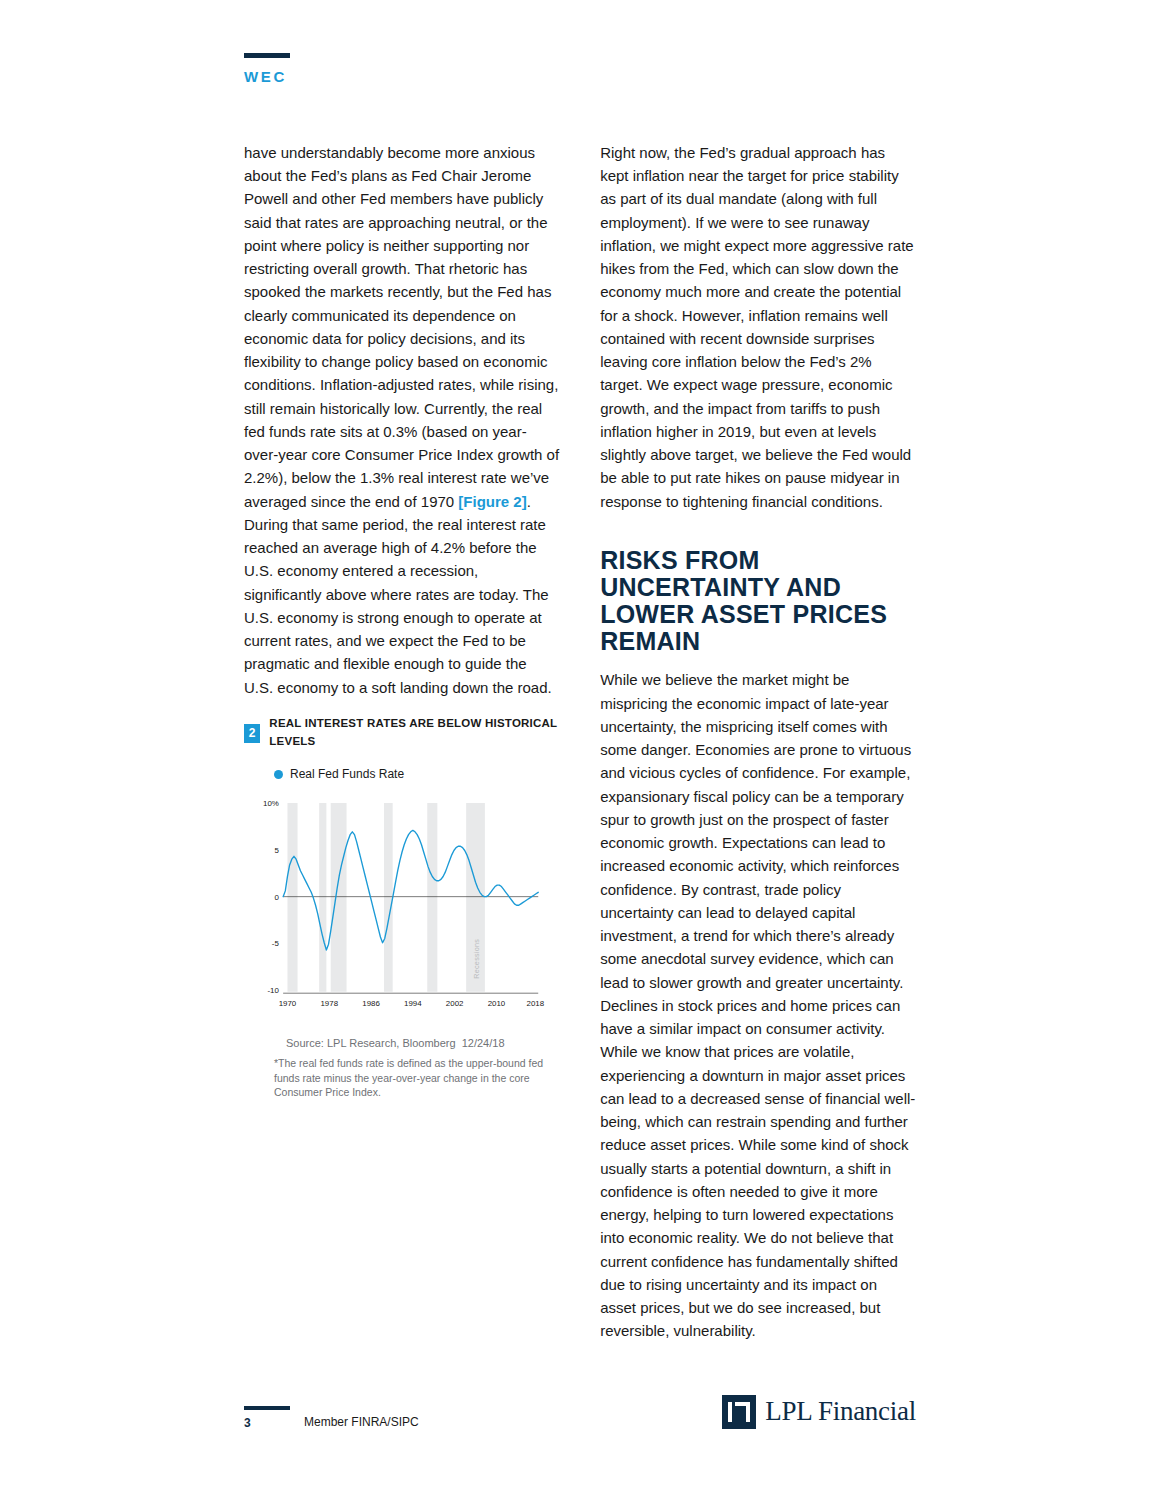WEC
have understandably become more anxious about the Fed’s plans as Fed Chair Jerome Powell and other Fed members have publicly said that rates are approaching neutral, or the point where policy is neither supporting nor restricting overall growth. That rhetoric has spooked the markets recently, but the Fed has clearly communicated its dependence on economic data for policy decisions, and its flexibility to change policy based on economic conditions. Inflation-adjusted rates, while rising, still remain historically low. Currently, the real fed funds rate sits at 0.3% (based on year-over-year core Consumer Price Index growth of 2.2%), below the 1.3% real interest rate we’ve averaged since the end of 1970 [Figure 2]. During that same period, the real interest rate reached an average high of 4.2% before the U.S. economy entered a recession, significantly above where rates are today. The U.S. economy is strong enough to operate at current rates, and we expect the Fed to be pragmatic and flexible enough to guide the U.S. economy to a soft landing down the road.
2
Real Interest Rates Are Below Historical Levels
Real Fed Funds Rate
Recessions 10% 5 0 -5 -10 1970 1978 1986 1994 2002 2010 2018
Source: LPL Research, Bloomberg 12/24/18
*The real fed funds rate is defined as the upper-bound fed funds rate minus the year-over-year change in the core Consumer Price Index.
Right now, the Fed’s gradual approach has kept inflation near the target for price stability as part of its dual mandate (along with full employment). If we were to see runaway inflation, we might expect more aggressive rate hikes from the Fed, which can slow down the economy much more and create the potential for a shock. However, inflation remains well contained with recent downside surprises leaving core inflation below the Fed’s 2% target. We expect wage pressure, economic growth, and the impact from tariffs to push inflation higher in 2019, but even at levels slightly above target, we believe the Fed would be able to put rate hikes on pause midyear in response to tightening financial conditions.
Risks from Uncertainty and
Lower Asset Prices Remain
While we believe the market might be mispricing the economic impact of late-year uncertainty, the mispricing itself comes with some danger. Economies are prone to virtuous and vicious cycles of confidence. For example, expansionary fiscal policy can be a temporary spur to growth just on the prospect of faster economic growth. Expectations can lead to increased economic activity, which reinforces confidence. By contrast, trade policy uncertainty can lead to delayed capital investment, a trend for which there’s already some anecdotal survey evidence, which can lead to slower growth and greater uncertainty. Declines in stock prices and home prices can have a similar impact on consumer activity. While we know that prices are volatile, experiencing a downturn in major asset prices can lead to a decreased sense of financial well-being, which can restrain spending and further reduce asset prices. While some kind of shock usually starts a potential downturn, a shift in confidence is often needed to give it more energy, helping to turn lowered expectations into economic reality. We do not believe that current confidence has fundamentally shifted due to rising uncertainty and its impact on asset prices, but we do see increased, but reversible, vulnerability.
3
Member FINRA/SIPC
LPL Financial